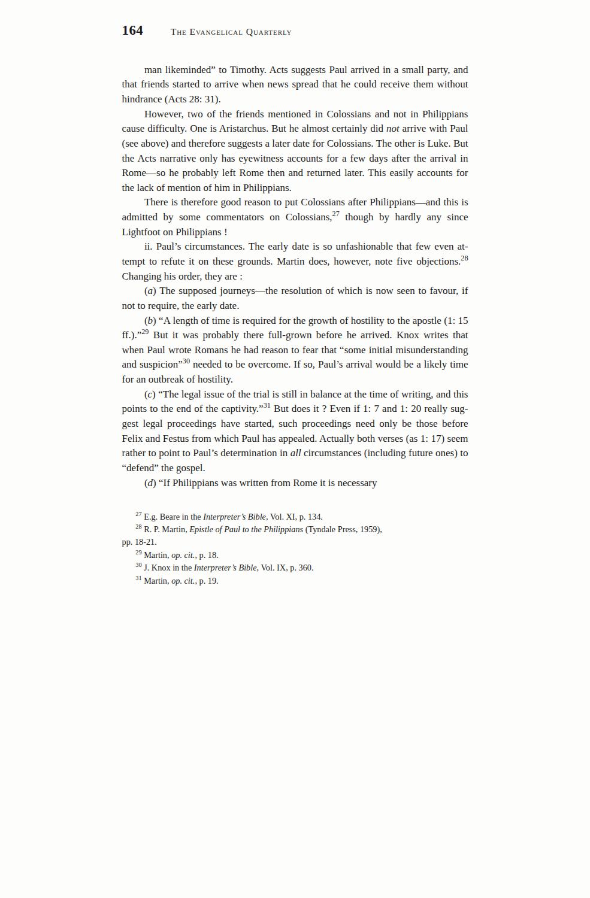164 The Evangelical Quarterly
man likeminded” to Timothy. Acts suggests Paul arrived in a small party, and that friends started to arrive when news spread that he could receive them without hindrance (Acts 28: 31).
However, two of the friends mentioned in Colossians and not in Philippians cause difficulty. One is Aristarchus. But he almost certainly did not arrive with Paul (see above) and therefore suggests a later date for Colossians. The other is Luke. But the Acts narrative only has eyewitness accounts for a few days after the arrival in Rome—so he probably left Rome then and returned later. This easily accounts for the lack of mention of him in Philippians.
There is therefore good reason to put Colossians after Philippians—and this is admitted by some commentators on Colossians,27 though by hardly any since Lightfoot on Philippians !
ii. Paul’s circumstances. The early date is so unfashionable that few even attempt to refute it on these grounds. Martin does, however, note five objections.28 Changing his order, they are :
(a) The supposed journeys—the resolution of which is now seen to favour, if not to require, the early date.
(b) “A length of time is required for the growth of hostility to the apostle (1: 15 ff.).”29 But it was probably there full-grown before he arrived. Knox writes that when Paul wrote Romans he had reason to fear that “some initial misunderstanding and suspicion”30 needed to be overcome. If so, Paul’s arrival would be a likely time for an outbreak of hostility.
(c) “The legal issue of the trial is still in balance at the time of writing, and this points to the end of the captivity.”31 But does it ? Even if 1: 7 and 1: 20 really suggest legal proceedings have started, such proceedings need only be those before Felix and Festus from which Paul has appealed. Actually both verses (as 1: 17) seem rather to point to Paul’s determination in all circumstances (including future ones) to “defend” the gospel.
(d) “If Philippians was written from Rome it is necessary
27 E.g. Beare in the Interpreter’s Bible, Vol. XI, p. 134.
28 R. P. Martin, Epistle of Paul to the Philippians (Tyndale Press, 1959),
pp. 18-21.
29 Martin, op. cit., p. 18.
30 J. Knox in the Interpreter’s Bible, Vol. IX, p. 360.
31 Martin, op. cit., p. 19.